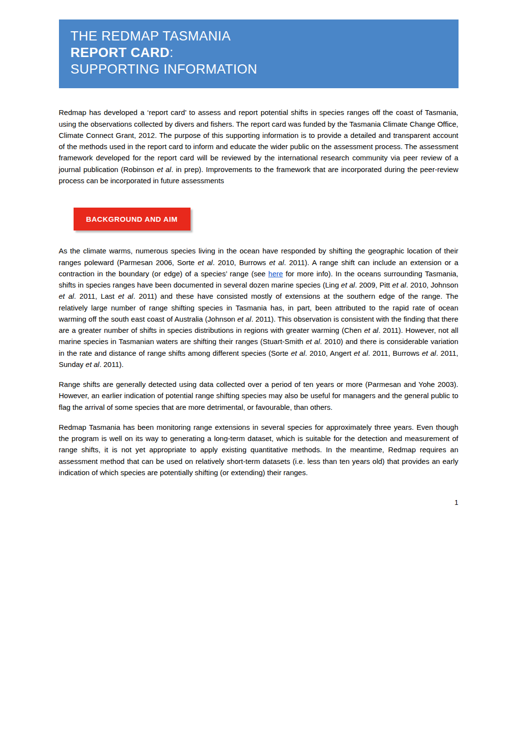THE REDMAP TASMANIA
REPORT CARD:
SUPPORTING INFORMATION
Redmap has developed a ‘report card’ to assess and report potential shifts in species ranges off the coast of Tasmania, using the observations collected by divers and fishers. The report card was funded by the Tasmania Climate Change Office, Climate Connect Grant, 2012. The purpose of this supporting information is to provide a detailed and transparent account of the methods used in the report card to inform and educate the wider public on the assessment process. The assessment framework developed for the report card will be reviewed by the international research community via peer review of a journal publication (Robinson et al. in prep). Improvements to the framework that are incorporated during the peer-review process can be incorporated in future assessments
BACKGROUND AND AIM
As the climate warms, numerous species living in the ocean have responded by shifting the geographic location of their ranges poleward (Parmesan 2006, Sorte et al. 2010, Burrows et al. 2011). A range shift can include an extension or a contraction in the boundary (or edge) of a species’ range (see here for more info). In the oceans surrounding Tasmania, shifts in species ranges have been documented in several dozen marine species (Ling et al. 2009, Pitt et al. 2010, Johnson et al. 2011, Last et al. 2011) and these have consisted mostly of extensions at the southern edge of the range. The relatively large number of range shifting species in Tasmania has, in part, been attributed to the rapid rate of ocean warming off the south east coast of Australia (Johnson et al. 2011). This observation is consistent with the finding that there are a greater number of shifts in species distributions in regions with greater warming (Chen et al. 2011). However, not all marine species in Tasmanian waters are shifting their ranges (Stuart-Smith et al. 2010) and there is considerable variation in the rate and distance of range shifts among different species (Sorte et al. 2010, Angert et al. 2011, Burrows et al. 2011, Sunday et al. 2011).
Range shifts are generally detected using data collected over a period of ten years or more (Parmesan and Yohe 2003). However, an earlier indication of potential range shifting species may also be useful for managers and the general public to flag the arrival of some species that are more detrimental, or favourable, than others.
Redmap Tasmania has been monitoring range extensions in several species for approximately three years. Even though the program is well on its way to generating a long-term dataset, which is suitable for the detection and measurement of range shifts, it is not yet appropriate to apply existing quantitative methods. In the meantime, Redmap requires an assessment method that can be used on relatively short-term datasets (i.e. less than ten years old) that provides an early indication of which species are potentially shifting (or extending) their ranges.
1